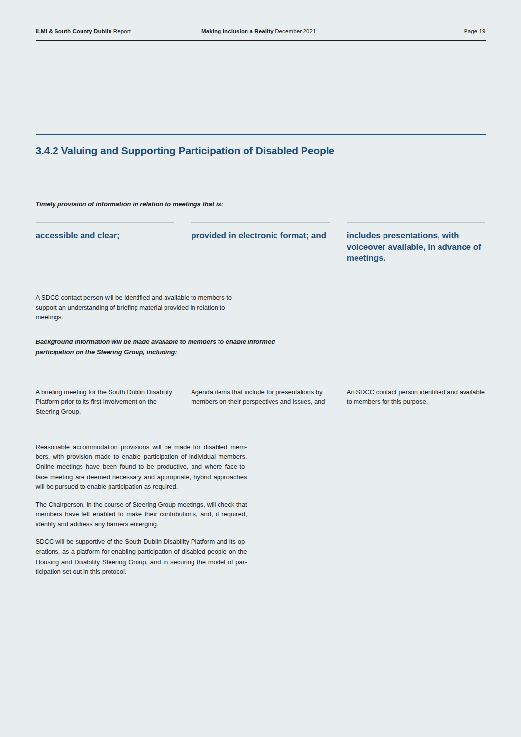ILMI & South County Dublin Report
Making Inclusion a Reality December 2021
Page 19
3.4.2 Valuing and Supporting Participation of Disabled People
Timely provision of information in relation to meetings that is:
accessible and clear;
provided in electronic format; and
includes presentations, with voiceover available, in advance of meetings.
A SDCC contact person will be identified and available to members to support an understanding of briefing material provided in relation to meetings.
Background information will be made available to members to enable informed participation on the Steering Group, including:
A briefing meeting for the South Dublin Disability Platform prior to its first involvement on the Steering Group,
Agenda items that include for presentations by members on their perspectives and issues, and
An SDCC contact person identified and available to members for this purpose.
Reasonable accommodation provisions will be made for disabled members, with provision made to enable participation of individual members. Online meetings have been found to be productive, and where face-to-face meeting are deemed necessary and appropriate, hybrid approaches will be pursued to enable participation as required.
The Chairperson, in the course of Steering Group meetings, will check that members have felt enabled to make their contributions, and, if required, identify and address any barriers emerging.
SDCC will be supportive of the South Dublin Disability Platform and its operations, as a platform for enabling participation of disabled people on the Housing and Disability Steering Group, and in securing the model of participation set out in this protocol.